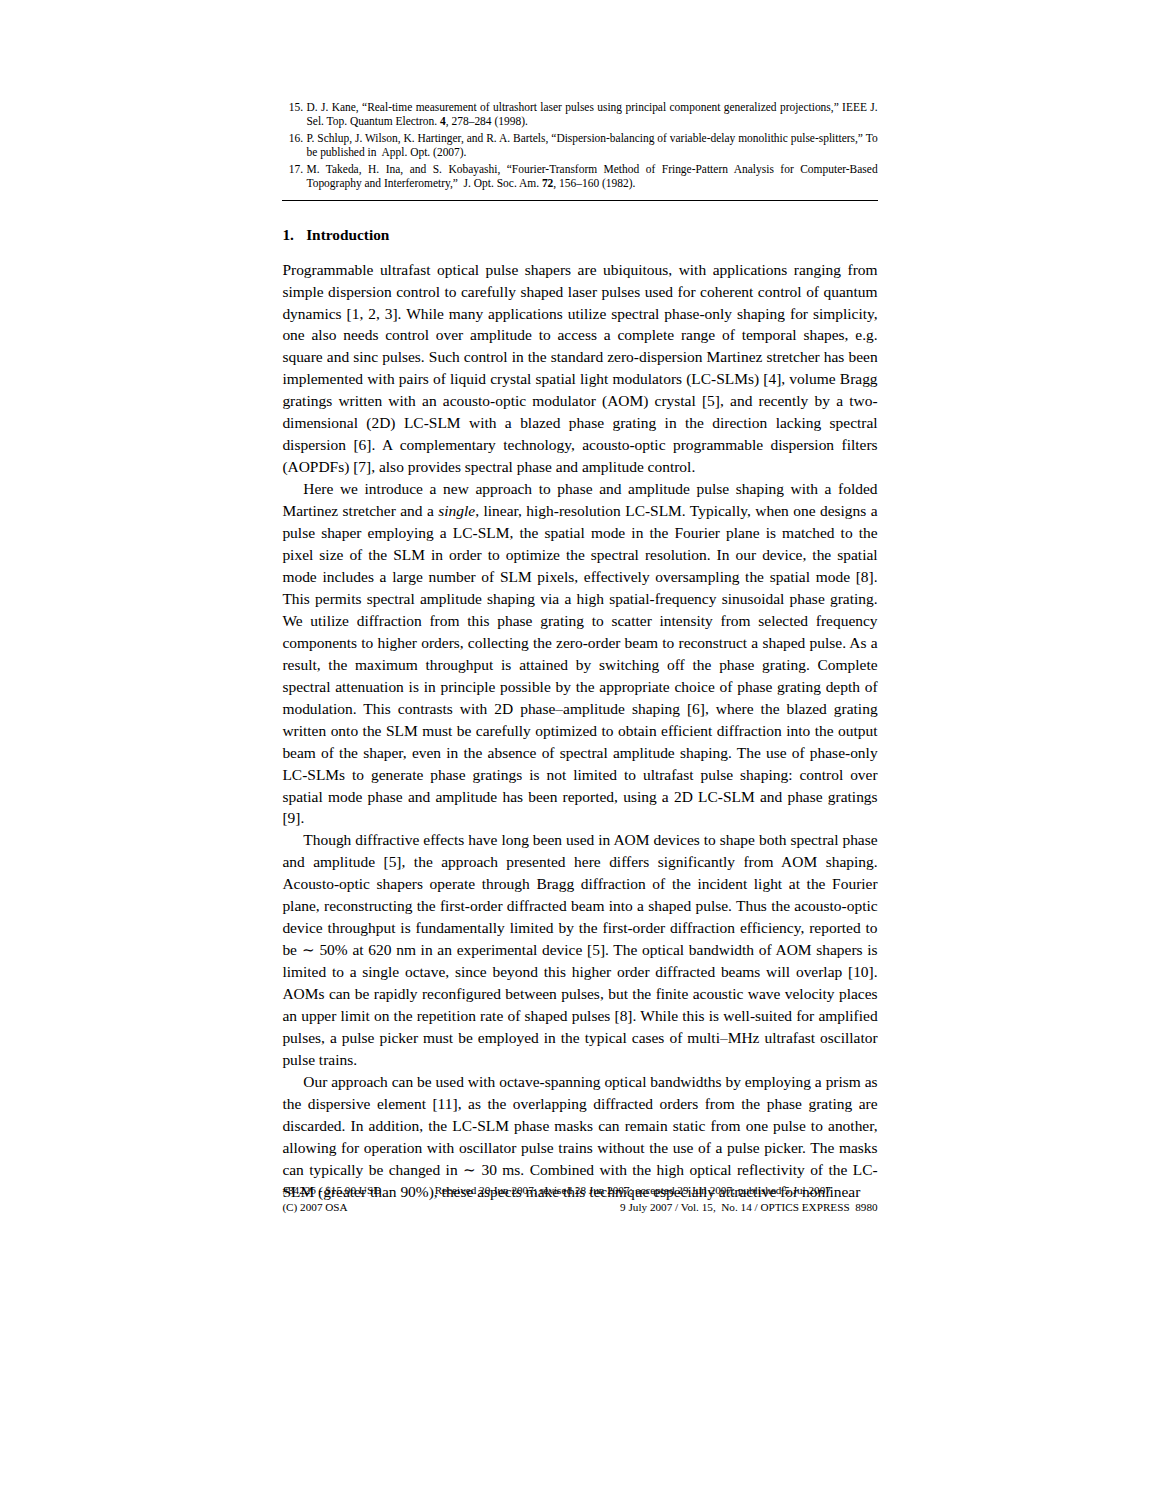15. D. J. Kane, “Real-time measurement of ultrashort laser pulses using principal component generalized projections,” IEEE J. Sel. Top. Quantum Electron. 4, 278–284 (1998).
16. P. Schlup, J. Wilson, K. Hartinger, and R. A. Bartels, “Dispersion-balancing of variable-delay monolithic pulse-splitters,” To be published in Appl. Opt. (2007).
17. M. Takeda, H. Ina, and S. Kobayashi, “Fourier-Transform Method of Fringe-Pattern Analysis for Computer-Based Topography and Interferometry,” J. Opt. Soc. Am. 72, 156–160 (1982).
1. Introduction
Programmable ultrafast optical pulse shapers are ubiquitous, with applications ranging from simple dispersion control to carefully shaped laser pulses used for coherent control of quantum dynamics [1, 2, 3]. While many applications utilize spectral phase-only shaping for simplicity, one also needs control over amplitude to access a complete range of temporal shapes, e.g. square and sinc pulses. Such control in the standard zero-dispersion Martinez stretcher has been implemented with pairs of liquid crystal spatial light modulators (LC-SLMs) [4], volume Bragg gratings written with an acousto-optic modulator (AOM) crystal [5], and recently by a two-dimensional (2D) LC-SLM with a blazed phase grating in the direction lacking spectral dispersion [6]. A complementary technology, acousto-optic programmable dispersion filters (AOPDFs) [7], also provides spectral phase and amplitude control.
Here we introduce a new approach to phase and amplitude pulse shaping with a folded Martinez stretcher and a single, linear, high-resolution LC-SLM. Typically, when one designs a pulse shaper employing a LC-SLM, the spatial mode in the Fourier plane is matched to the pixel size of the SLM in order to optimize the spectral resolution. In our device, the spatial mode includes a large number of SLM pixels, effectively oversampling the spatial mode [8]. This permits spectral amplitude shaping via a high spatial-frequency sinusoidal phase grating. We utilize diffraction from this phase grating to scatter intensity from selected frequency components to higher orders, collecting the zero-order beam to reconstruct a shaped pulse. As a result, the maximum throughput is attained by switching off the phase grating. Complete spectral attenuation is in principle possible by the appropriate choice of phase grating depth of modulation. This contrasts with 2D phase–amplitude shaping [6], where the blazed grating written onto the SLM must be carefully optimized to obtain efficient diffraction into the output beam of the shaper, even in the absence of spectral amplitude shaping. The use of phase-only LC-SLMs to generate phase gratings is not limited to ultrafast pulse shaping: control over spatial mode phase and amplitude has been reported, using a 2D LC-SLM and phase gratings [9].
Though diffractive effects have long been used in AOM devices to shape both spectral phase and amplitude [5], the approach presented here differs significantly from AOM shaping. Acousto-optic shapers operate through Bragg diffraction of the incident light at the Fourier plane, reconstructing the first-order diffracted beam into a shaped pulse. Thus the acousto-optic device throughput is fundamentally limited by the first-order diffraction efficiency, reported to be ∼ 50% at 620 nm in an experimental device [5]. The optical bandwidth of AOM shapers is limited to a single octave, since beyond this higher order diffracted beams will overlap [10]. AOMs can be rapidly reconfigured between pulses, but the finite acoustic wave velocity places an upper limit on the repetition rate of shaped pulses [8]. While this is well-suited for amplified pulses, a pulse picker must be employed in the typical cases of multi–MHz ultrafast oscillator pulse trains.
Our approach can be used with octave-spanning optical bandwidths by employing a prism as the dispersive element [11], as the overlapping diffracted orders from the phase grating are discarded. In addition, the LC-SLM phase masks can remain static from one pulse to another, allowing for operation with oscillator pulse trains without the use of a pulse picker. The masks can typically be changed in ∼ 30 ms. Combined with the high optical reflectivity of the LC-SLM (greater than 90%), these aspects make this technique especially attractive for nonlinear
#84226 - $15.00 USD
Received 20 Jun 2007; revised 28 Jun 2007; accepted 29 Jun 2007; published 5 Jul 2007
(C) 2007 OSA
9 July 2007 / Vol. 15, No. 14 / OPTICS EXPRESS 8980